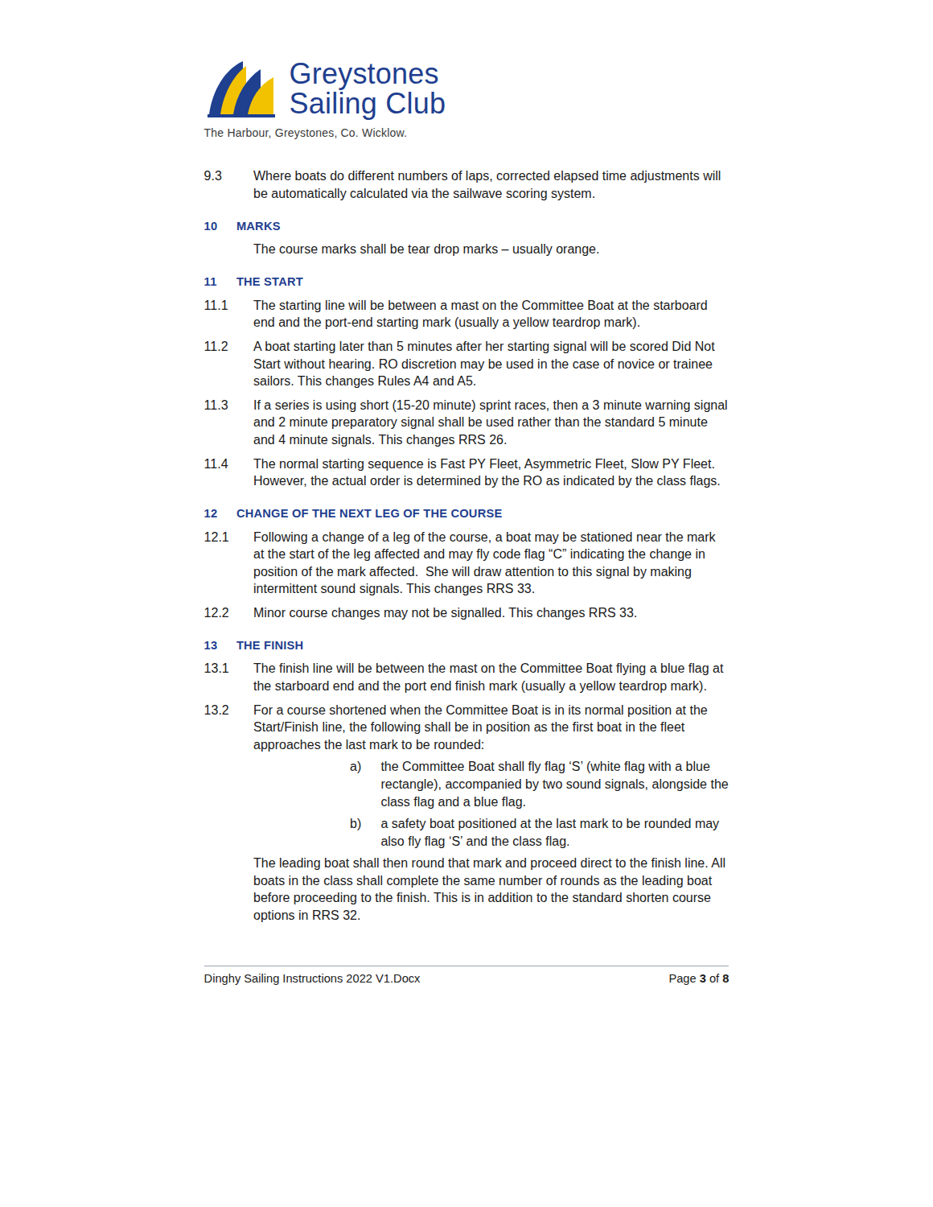Greystones Sailing Club
The Harbour, Greystones, Co. Wicklow.
9.3
Where boats do different numbers of laps, corrected elapsed time adjustments will be automatically calculated via the sailwave scoring system.
10 MARKS
The course marks shall be tear drop marks – usually orange.
11 THE START
11.1
The starting line will be between a mast on the Committee Boat at the starboard end and the port-end starting mark (usually a yellow teardrop mark).
11.2
A boat starting later than 5 minutes after her starting signal will be scored Did Not Start without hearing. RO discretion may be used in the case of novice or trainee sailors. This changes Rules A4 and A5.
11.3
If a series is using short (15-20 minute) sprint races, then a 3 minute warning signal and 2 minute preparatory signal shall be used rather than the standard 5 minute and 4 minute signals. This changes RRS 26.
11.4
The normal starting sequence is Fast PY Fleet, Asymmetric Fleet, Slow PY Fleet. However, the actual order is determined by the RO as indicated by the class flags.
12 CHANGE OF THE NEXT LEG OF THE COURSE
12.1
Following a change of a leg of the course, a boat may be stationed near the mark at the start of the leg affected and may fly code flag “C” indicating the change in position of the mark affected. She will draw attention to this signal by making intermittent sound signals. This changes RRS 33.
12.2
Minor course changes may not be signalled. This changes RRS 33.
13 THE FINISH
13.1
The finish line will be between the mast on the Committee Boat flying a blue flag at the starboard end and the port end finish mark (usually a yellow teardrop mark).
13.2
For a course shortened when the Committee Boat is in its normal position at the Start/Finish line, the following shall be in position as the first boat in the fleet approaches the last mark to be rounded:
a) the Committee Boat shall fly flag ‘S’ (white flag with a blue rectangle), accompanied by two sound signals, alongside the class flag and a blue flag.
b) a safety boat positioned at the last mark to be rounded may also fly flag ‘S’ and the class flag.
The leading boat shall then round that mark and proceed direct to the finish line. All boats in the class shall complete the same number of rounds as the leading boat before proceeding to the finish. This is in addition to the standard shorten course options in RRS 32.
Dinghy Sailing Instructions 2022 V1.Docx
Page 3 of 8